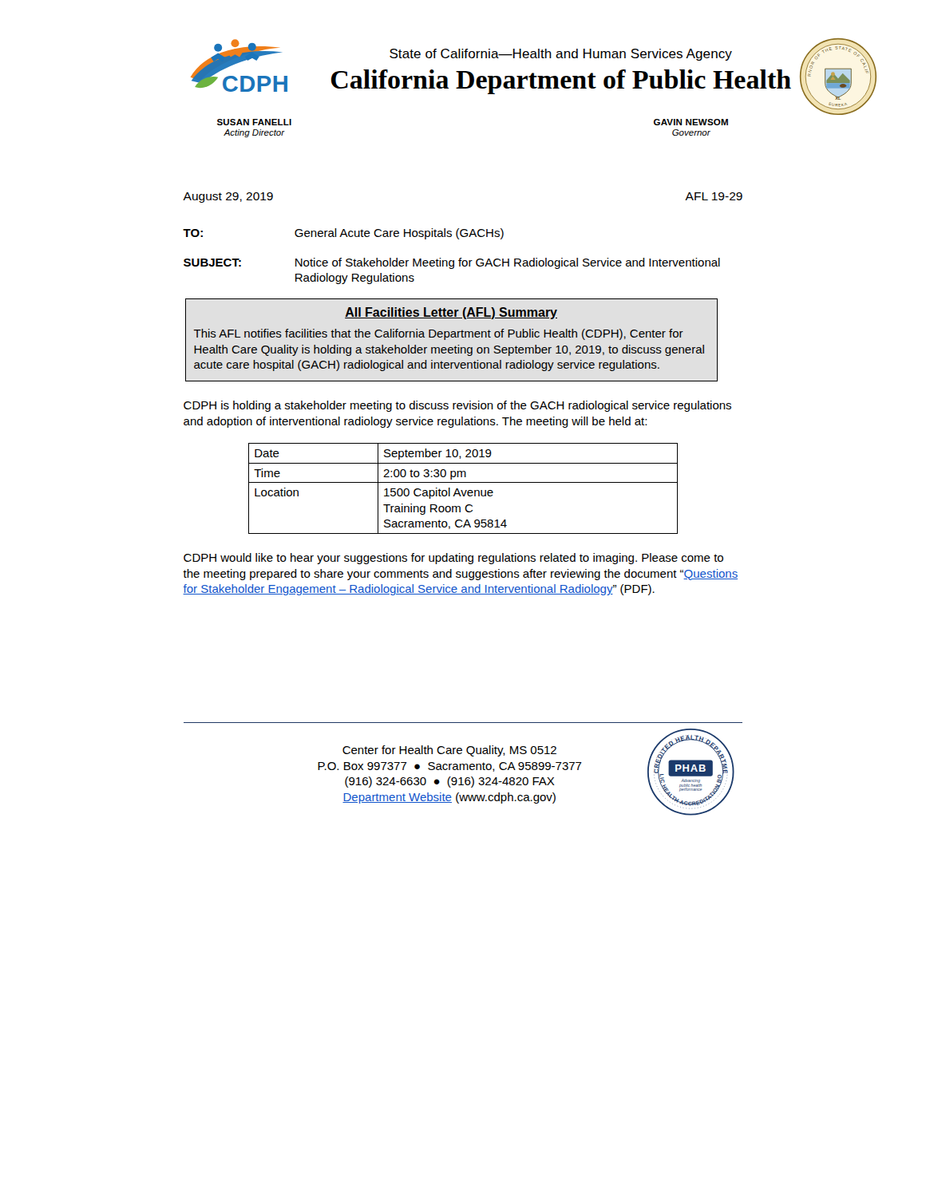CDPH
State of California—Health and Human Services Agency
California Department of Public Health
GOVERNOR OF THE STATE OF CALIFORNIA XL EUREKA
SUSAN FANELLI
Acting Director
GAVIN NEWSOM
Governor
August 29, 2019 AFL 19-29
TO:
General Acute Care Hospitals (GACHs)
SUBJECT:
Notice of Stakeholder Meeting for GACH Radiological Service and Interventional Radiology Regulations
All Facilities Letter (AFL) Summary
This AFL notifies facilities that the California Department of Public Health (CDPH), Center for Health Care Quality is holding a stakeholder meeting on September 10, 2019, to discuss general acute care hospital (GACH) radiological and interventional radiology service regulations.
CDPH is holding a stakeholder meeting to discuss revision of the GACH radiological service regulations and adoption of interventional radiology service regulations. The meeting will be held at:
| Date | September 10, 2019 |
| Time | 2:00 to 3:30 pm |
| Location | 1500 Capitol Avenue Training Room C Sacramento, CA 95814 |
CDPH would like to hear your suggestions for updating regulations related to imaging. Please come to the meeting prepared to share your comments and suggestions after reviewing the document “Questions for Stakeholder Engagement – Radiological Service and Interventional Radiology” (PDF).
Center for Health Care Quality, MS 0512
P.O. Box 997377 ● Sacramento, CA 95899-7377
(916) 324-6630 ● (916) 324-4820 FAX
Department Website (www.cdph.ca.gov)
ACCREDITED HEALTH DEPARTMENT PUBLIC HEALTH ACCREDITATION BOARD PHAB Advancing public health performance